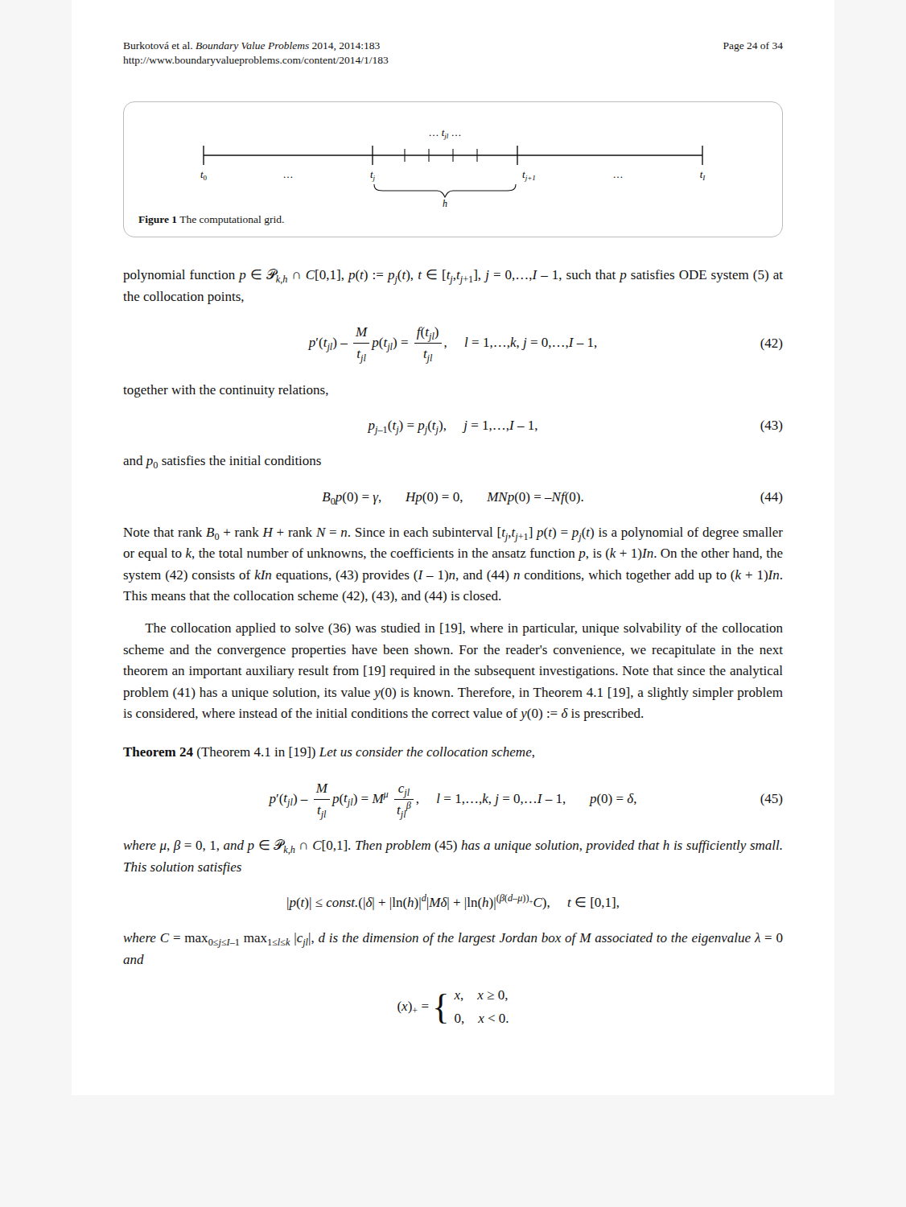Burkotová et al. Boundary Value Problems 2014, 2014:183
http://www.boundaryvalueproblems.com/content/2014/1/183
Page 24 of 34
… tjl … t0 … tj tj+1 … tI h
Figure 1 The computational grid.
polynomial function p ∈ 𝒫k,h ∩ C[0,1], p(t) := pj(t), t ∈ [tj,tj+1], j = 0,…,I – 1, such that p satisfies ODE system (5) at the collocation points,
p′(tjl) – Mtjl p(tjl) = f(tjl) tjl, l = 1,…,k, j = 0,…,I – 1, (42)
together with the continuity relations,
pj–1(tj) = pj(tj), j = 1,…,I – 1, (43)
and p0 satisfies the initial conditions
B0p(0) = γ, Hp(0) = 0, MNp(0) = –Nf(0). (44)
Note that rank B0 + rank H + rank N = n. Since in each subinterval [tj,tj+1] p(t) = pj(t) is a polynomial of degree smaller or equal to k, the total number of unknowns, the coefficients in the ansatz function p, is (k + 1)In. On the other hand, the system (42) consists of kIn equations, (43) provides (I – 1)n, and (44) n conditions, which together add up to (k + 1)In. This means that the collocation scheme (42), (43), and (44) is closed.
The collocation applied to solve (36) was studied in [19], where in particular, unique solvability of the collocation scheme and the convergence properties have been shown. For the reader's convenience, we recapitulate in the next theorem an important auxiliary result from [19] required in the subsequent investigations. Note that since the analytical problem (41) has a unique solution, its value y(0) is known. Therefore, in Theorem 4.1 [19], a slightly simpler problem is considered, where instead of the initial conditions the correct value of y(0) := δ is prescribed.
Theorem 24 (Theorem 4.1 in [19]) Let us consider the collocation scheme,
p′(tjl) – Mtjl p(tjl) = Mμ cjl tjlβ, l = 1,…,k, j = 0,…I – 1, p(0) = δ, (45)
where μ, β = 0, 1, and p ∈ 𝒫k,h ∩ C[0,1]. Then problem (45) has a unique solution, provided that h is sufficiently small. This solution satisfies
|p(t)| ≤ const.(|δ| + |ln(h)|d|Mδ| + |ln(h)|(β(d–μ))+C), t ∈ [0,1],
where C = max0≤j≤I–1 max1≤l≤k |cjl|, d is the dimension of the largest Jordan box of M associated to the eigenvalue λ = 0 and
(x)+ = { x, x ≥ 0, 0, x < 0.